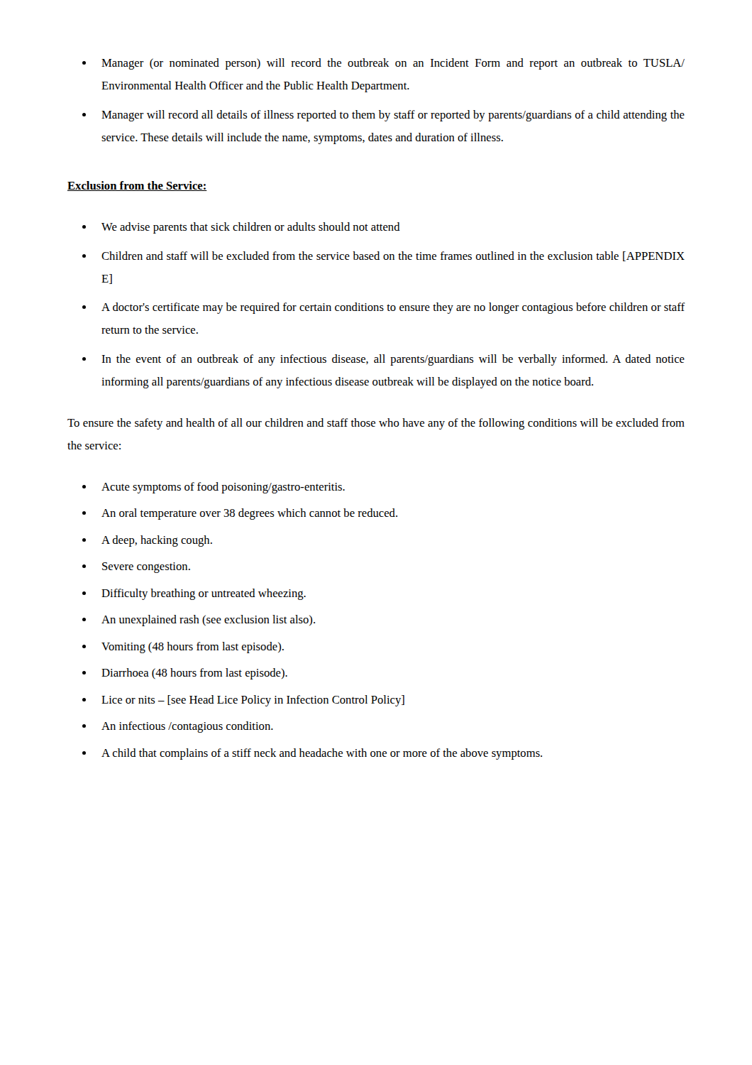Manager (or nominated person) will record the outbreak on an Incident Form and report an outbreak to TUSLA/ Environmental Health Officer and the Public Health Department.
Manager will record all details of illness reported to them by staff or reported by parents/guardians of a child attending the service. These details will include the name, symptoms, dates and duration of illness.
Exclusion from the Service:
We advise parents that sick children or adults should not attend
Children and staff will be excluded from the service based on the time frames outlined in the exclusion table [APPENDIX E]
A doctor's certificate may be required for certain conditions to ensure they are no longer contagious before children or staff return to the service.
In the event of an outbreak of any infectious disease, all parents/guardians will be verbally informed. A dated notice informing all parents/guardians of any infectious disease outbreak will be displayed on the notice board.
To ensure the safety and health of all our children and staff those who have any of the following conditions will be excluded from the service:
Acute symptoms of food poisoning/gastro-enteritis.
An oral temperature over 38 degrees which cannot be reduced.
A deep, hacking cough.
Severe congestion.
Difficulty breathing or untreated wheezing.
An unexplained rash (see exclusion list also).
Vomiting (48 hours from last episode).
Diarrhoea (48 hours from last episode).
Lice or nits – [see Head Lice Policy in Infection Control Policy]
An infectious /contagious condition.
A child that complains of a stiff neck and headache with one or more of the above symptoms.